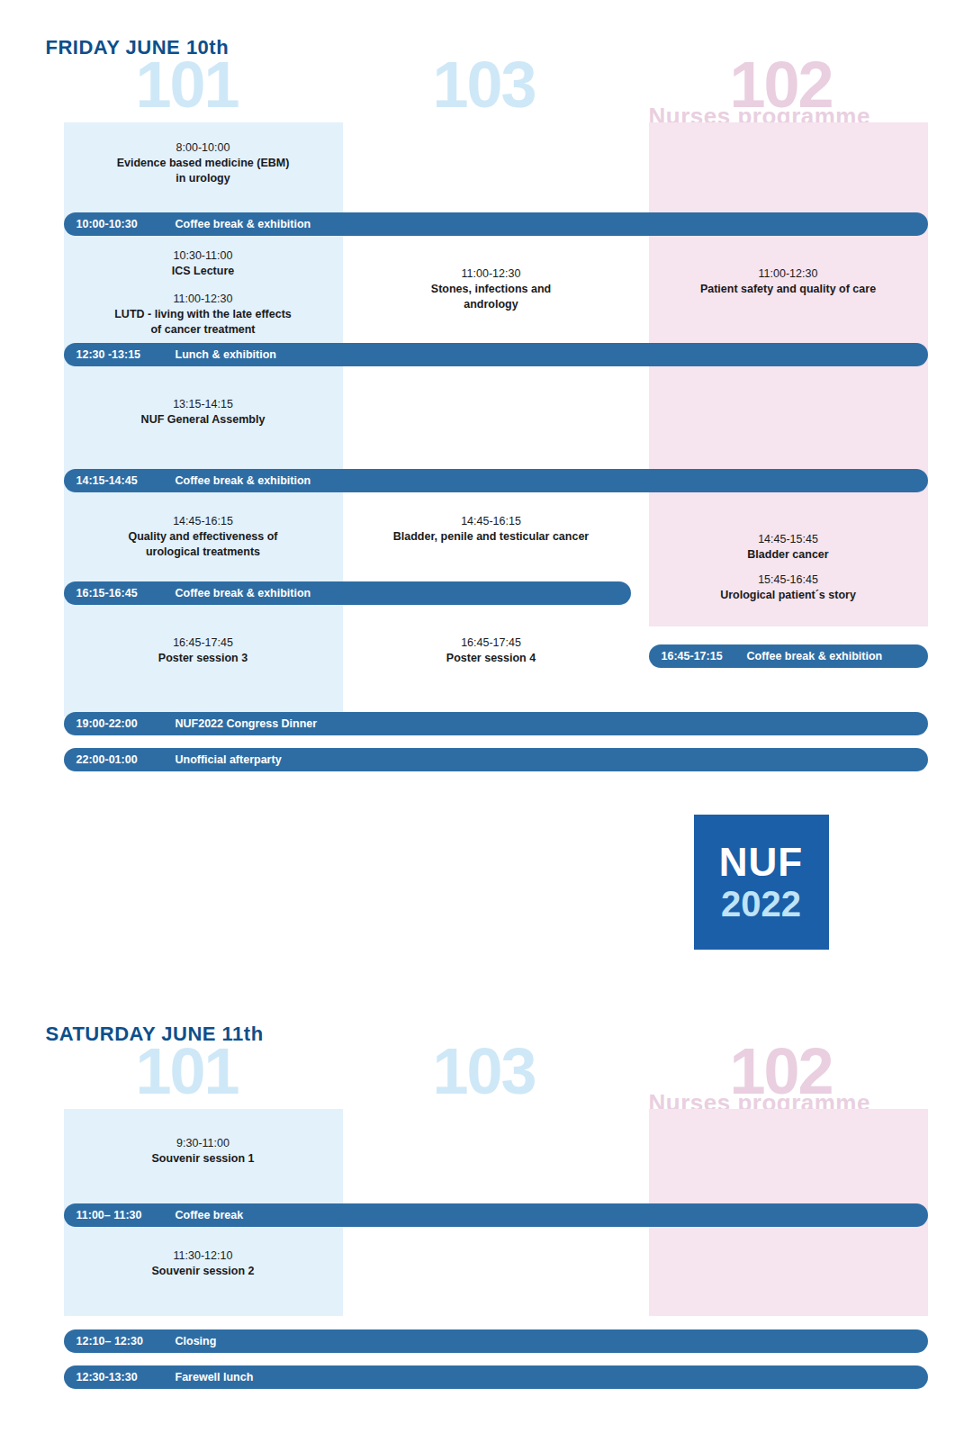FRIDAY JUNE 10th
101
103
102
Nurses programme
8:00-10:00
Evidence based medicine (EBM)
in urology
10:00-10:30 Coffee break & exhibition
10:30-11:00
ICS Lecture
11:00-12:30
LUTD - living with the late effects
of cancer treatment
11:00-12:30
Stones, infections and
andrology
11:00-12:30
Patient safety and quality of care
12:30 -13:15 Lunch & exhibition
13:15-14:15
NUF General Assembly
14:15-14:45 Coffee break & exhibition
14:45-16:15
Quality and effectiveness of
urological treatments
14:45-16:15
Bladder, penile and testicular cancer
14:45-15:45
Bladder cancer
15:45-16:45
Urological patient´s story
16:15-16:45 Coffee break & exhibition
16:45-17:45
Poster session 3
16:45-17:45
Poster session 4
16:45-17:15 Coffee break & exhibition
19:00-22:00 NUF2022 Congress Dinner
22:00-01:00 Unofficial afterparty
NUF
2022
SATURDAY JUNE 11th
101
103
102
Nurses programme
9:30-11:00
Souvenir session 1
11:00– 11:30 Coffee break
11:30-12:10
Souvenir session 2
12:10– 12:30 Closing
12:30-13:30 Farewell lunch